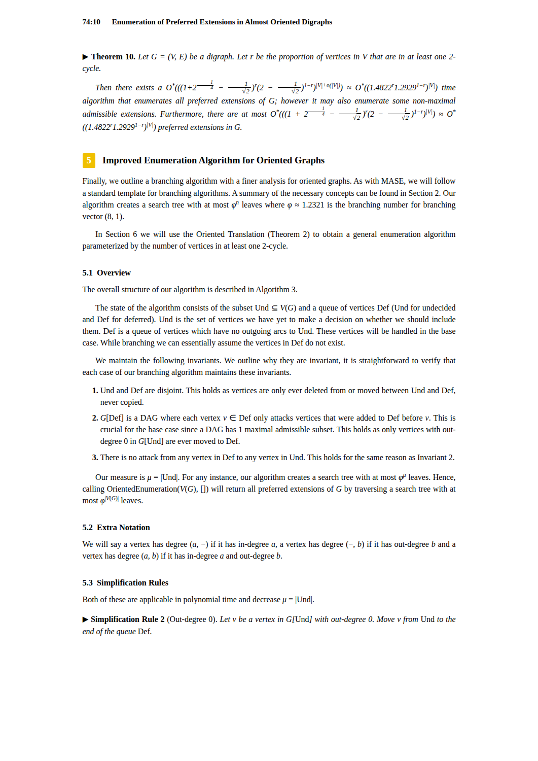74:10 Enumeration of Preferred Extensions in Almost Oriented Digraphs
▶ Theorem 10. Let G = (V, E) be a digraph. Let r be the proportion of vertices in V that are in at least one 2-cycle.
Then there exists a O*(((1+214 − 1√2)r(2 − 1√2)1−r)|V|+o(|V|)) ≈ O*((1.4822r1.29291−r)|V|) time algorithm that enumerates all preferred extensions of G; however it may also enumerate some non-maximal admissible extensions. Furthermore, there are at most O*(((1 + 214 − 1√2)r(2 − 1√2)1−r)|V|) ≈ O*((1.4822r1.29291−r)|V|) preferred extensions in G.
5 Improved Enumeration Algorithm for Oriented Graphs
Finally, we outline a branching algorithm with a finer analysis for oriented graphs. As with MASE, we will follow a standard template for branching algorithms. A summary of the necessary concepts can be found in Section 2. Our algorithm creates a search tree with at most φn leaves where φ ≈ 1.2321 is the branching number for branching vector (8, 1).
In Section 6 we will use the Oriented Translation (Theorem 2) to obtain a general enumeration algorithm parameterized by the number of vertices in at least one 2-cycle.
5.1 Overview
The overall structure of our algorithm is described in Algorithm 3.
The state of the algorithm consists of the subset Und ⊆ V(G) and a queue of vertices Def (Und for undecided and Def for deferred). Und is the set of vertices we have yet to make a decision on whether we should include them. Def is a queue of vertices which have no outgoing arcs to Und. These vertices will be handled in the base case. While branching we can essentially assume the vertices in Def do not exist.
We maintain the following invariants. We outline why they are invariant, it is straightforward to verify that each case of our branching algorithm maintains these invariants.
Und and Def are disjoint. This holds as vertices are only ever deleted from or moved between Und and Def, never copied.
G[Def] is a DAG where each vertex v ∈ Def only attacks vertices that were added to Def before v. This is crucial for the base case since a DAG has 1 maximal admissible subset. This holds as only vertices with out-degree 0 in G[Und] are ever moved to Def.
There is no attack from any vertex in Def to any vertex in Und. This holds for the same reason as Invariant 2.
Our measure is μ = |Und|. For any instance, our algorithm creates a search tree with at most φμ leaves. Hence, calling OrientedEnumeration(V(G), []) will return all preferred extensions of G by traversing a search tree with at most φ|V(G)| leaves.
5.2 Extra Notation
We will say a vertex has degree (a, −) if it has in-degree a, a vertex has degree (−, b) if it has out-degree b and a vertex has degree (a, b) if it has in-degree a and out-degree b.
5.3 Simplification Rules
Both of these are applicable in polynomial time and decrease μ = |Und|.
▶ Simplification Rule 2 (Out-degree 0). Let v be a vertex in G[Und] with out-degree 0. Move v from Und to the end of the queue Def.